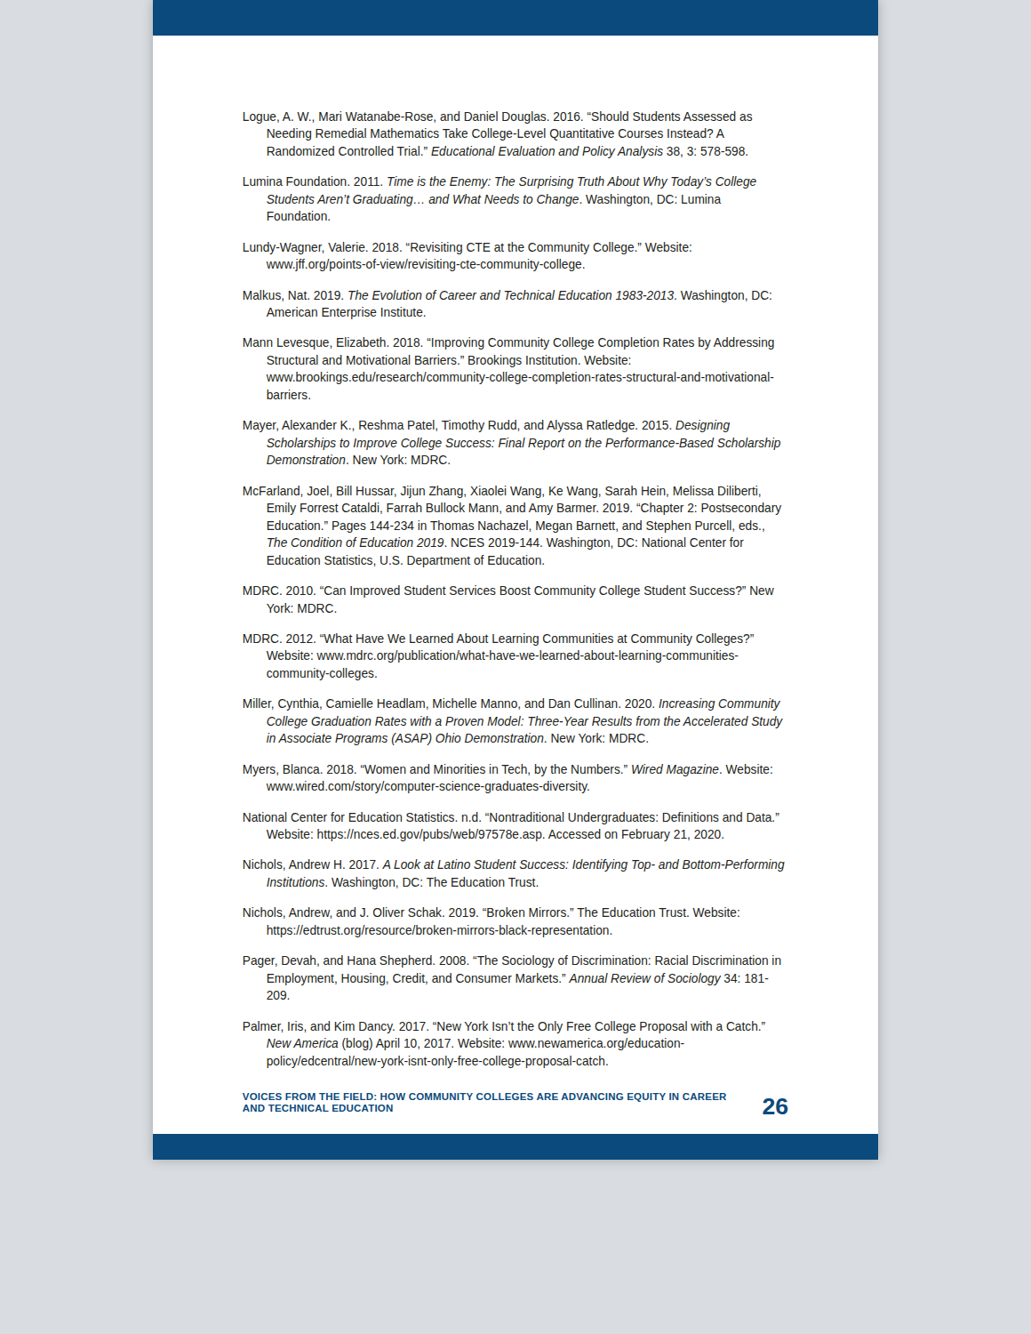Logue, A. W., Mari Watanabe-Rose, and Daniel Douglas. 2016. “Should Students Assessed as Needing Remedial Mathematics Take College-Level Quantitative Courses Instead? A Randomized Controlled Trial.” Educational Evaluation and Policy Analysis 38, 3: 578-598.
Lumina Foundation. 2011. Time is the Enemy: The Surprising Truth About Why Today’s College Students Aren’t Graduating… and What Needs to Change. Washington, DC: Lumina Foundation.
Lundy-Wagner, Valerie. 2018. “Revisiting CTE at the Community College.” Website: www.jff.org/points-of-view/revisiting-cte-community-college.
Malkus, Nat. 2019. The Evolution of Career and Technical Education 1983-2013. Washington, DC: American Enterprise Institute.
Mann Levesque, Elizabeth. 2018. “Improving Community College Completion Rates by Addressing Structural and Motivational Barriers.” Brookings Institution. Website: www.brookings.edu/research/community-college-completion-rates-structural-and-motivational-barriers.
Mayer, Alexander K., Reshma Patel, Timothy Rudd, and Alyssa Ratledge. 2015. Designing Scholarships to Improve College Success: Final Report on the Performance-Based Scholarship Demonstration. New York: MDRC.
McFarland, Joel, Bill Hussar, Jijun Zhang, Xiaolei Wang, Ke Wang, Sarah Hein, Melissa Diliberti, Emily Forrest Cataldi, Farrah Bullock Mann, and Amy Barmer. 2019. “Chapter 2: Postsecondary Education.” Pages 144-234 in Thomas Nachazel, Megan Barnett, and Stephen Purcell, eds., The Condition of Education 2019. NCES 2019-144. Washington, DC: National Center for Education Statistics, U.S. Department of Education.
MDRC. 2010. “Can Improved Student Services Boost Community College Student Success?” New York: MDRC.
MDRC. 2012. “What Have We Learned About Learning Communities at Community Colleges?” Website: www.mdrc.org/publication/what-have-we-learned-about-learning-communities-community-colleges.
Miller, Cynthia, Camielle Headlam, Michelle Manno, and Dan Cullinan. 2020. Increasing Community College Graduation Rates with a Proven Model: Three-Year Results from the Accelerated Study in Associate Programs (ASAP) Ohio Demonstration. New York: MDRC.
Myers, Blanca. 2018. “Women and Minorities in Tech, by the Numbers.” Wired Magazine. Website: www.wired.com/story/computer-science-graduates-diversity.
National Center for Education Statistics. n.d. “Nontraditional Undergraduates: Definitions and Data.” Website: https://nces.ed.gov/pubs/web/97578e.asp. Accessed on February 21, 2020.
Nichols, Andrew H. 2017. A Look at Latino Student Success: Identifying Top- and Bottom-Performing Institutions. Washington, DC: The Education Trust.
Nichols, Andrew, and J. Oliver Schak. 2019. “Broken Mirrors.” The Education Trust. Website: https://edtrust.org/resource/broken-mirrors-black-representation.
Pager, Devah, and Hana Shepherd. 2008. “The Sociology of Discrimination: Racial Discrimination in Employment, Housing, Credit, and Consumer Markets.” Annual Review of Sociology 34: 181-209.
Palmer, Iris, and Kim Dancy. 2017. “New York Isn’t the Only Free College Proposal with a Catch.” New America (blog) April 10, 2017. Website: www.newamerica.org/education-policy/edcentral/new-york-isnt-only-free-college-proposal-catch.
Voices from the Field: How Community Colleges Are Advancing Equity in Career and Technical Education
26